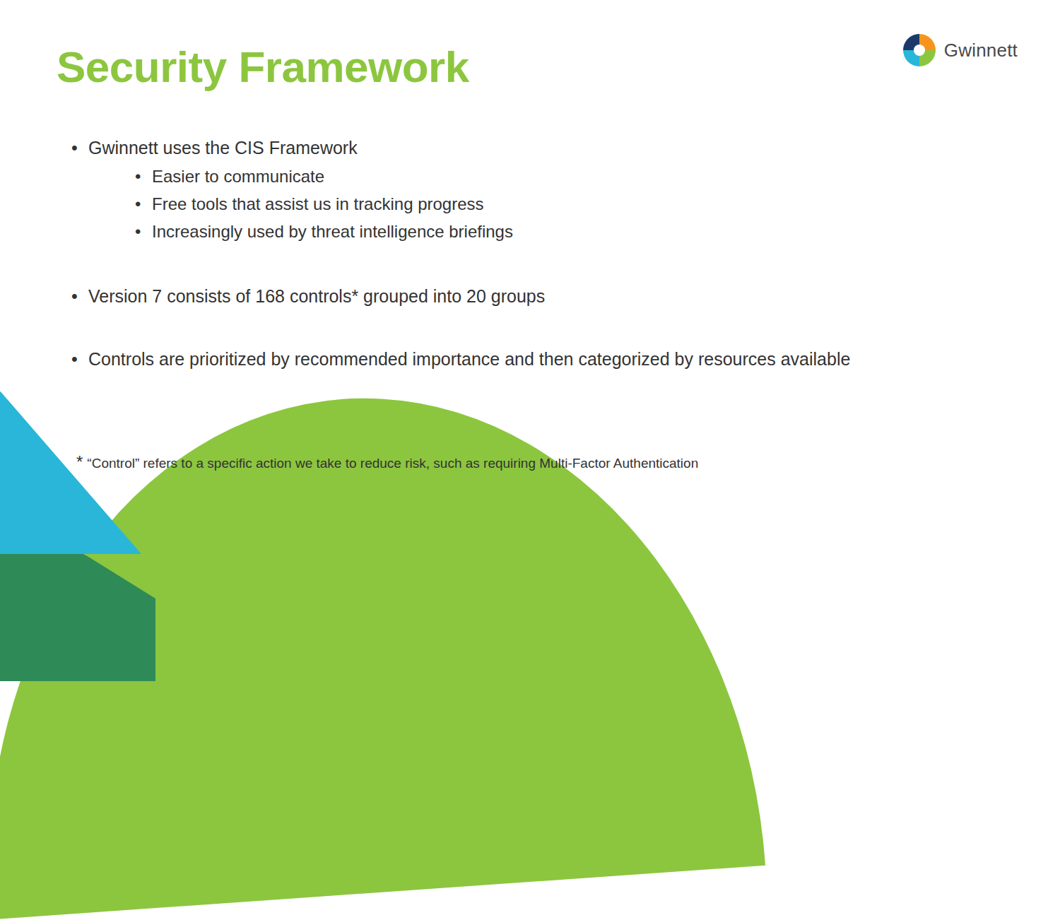Gwinnett
Security Framework
Gwinnett uses the CIS Framework
Easier to communicate
Free tools that assist us in tracking progress
Increasingly used by threat intelligence briefings
Version 7 consists of 168 controls* grouped into 20 groups
Controls are prioritized by recommended importance and then categorized by resources available
*“Control” refers to a specific action we take to reduce risk, such as requiring Multi-Factor Authentication